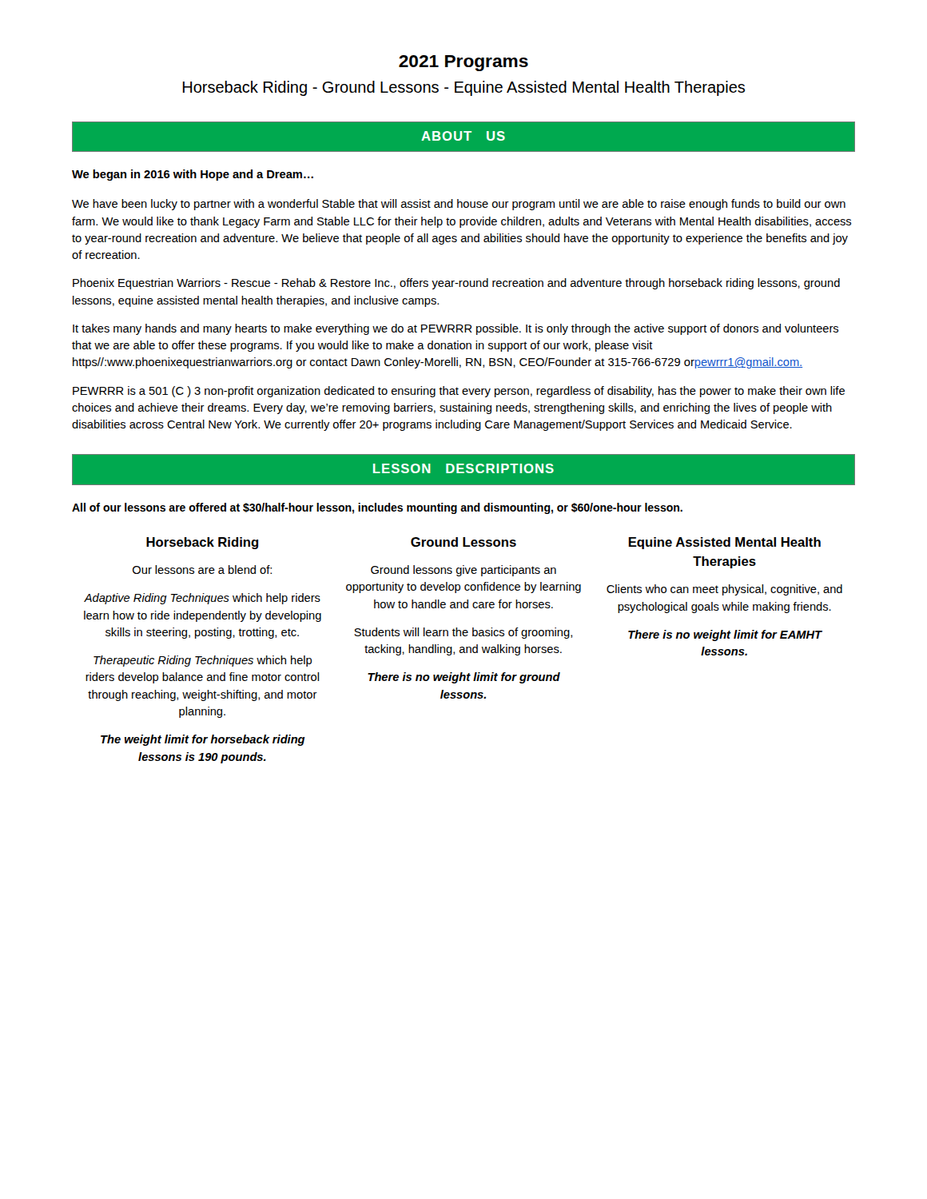2021 Programs
Horseback Riding - Ground Lessons - Equine Assisted Mental Health Therapies
ABOUT US
We began in 2016 with Hope and a Dream…
We have been lucky to partner with a wonderful Stable that will assist and house our program until we are able to raise enough funds to build our own farm. We would like to thank Legacy Farm and Stable LLC for their help to provide children, adults and Veterans with Mental Health disabilities, access to year-round recreation and adventure. We believe that people of all ages and abilities should have the opportunity to experience the benefits and joy of recreation.
Phoenix Equestrian Warriors - Rescue - Rehab & Restore Inc., offers year-round recreation and adventure through horseback riding lessons, ground lessons, equine assisted mental health therapies, and inclusive camps.
It takes many hands and many hearts to make everything we do at PEWRRR possible. It is only through the active support of donors and volunteers that we are able to offer these programs. If you would like to make a donation in support of our work, please visit https//:www.phoenixequestrianwarriors.org or contact Dawn Conley-Morelli, RN, BSN, CEO/Founder at 315-766-6729 orpewrrr1@gmail.com.
PEWRRR is a 501 (C ) 3 non-profit organization dedicated to ensuring that every person, regardless of disability, has the power to make their own life choices and achieve their dreams. Every day, we’re removing barriers, sustaining needs, strengthening skills, and enriching the lives of people with disabilities across Central New York. We currently offer 20+ programs including Care Management/Support Services and Medicaid Service.
LESSON DESCRIPTIONS
All of our lessons are offered at $30/half-hour lesson, includes mounting and dismounting, or $60/one-hour lesson.
| Horseback Riding Our lessons are a blend of: Adaptive Riding Techniques which help riders learn how to ride independently by developing skills in steering, posting, trotting, etc. Therapeutic Riding Techniques which help riders develop balance and fine motor control through reaching, weight-shifting, and motor planning. The weight limit for horseback riding lessons is 190 pounds. | Ground Lessons Ground lessons give participants an opportunity to develop confidence by learning how to handle and care for horses. Students will learn the basics of grooming, tacking, handling, and walking horses. There is no weight limit for ground lessons. | Equine Assisted Mental Health Therapies Clients who can meet physical, cognitive, and psychological goals while making friends. There is no weight limit for EAMHT lessons. |